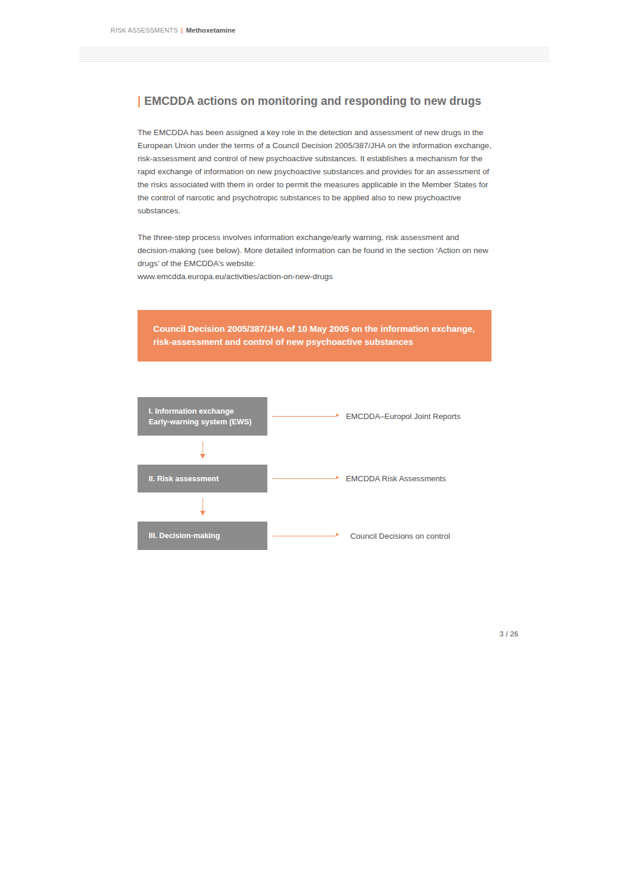RISK ASSESSMENTS | Methoxetamine
|EMCDDA actions on monitoring and responding to new drugs
The EMCDDA has been assigned a key role in the detection and assessment of new drugs in the European Union under the terms of a Council Decision 2005/387/JHA on the information exchange, risk-assessment and control of new psychoactive substances. It establishes a mechanism for the rapid exchange of information on new psychoactive substances and provides for an assessment of the risks associated with them in order to permit the measures applicable in the Member States for the control of narcotic and psychotropic substances to be applied also to new psychoactive substances.
The three-step process involves information exchange/early warning, risk assessment and decision-making (see below). More detailed information can be found in the section ‘Action on new drugs’ of the EMCDDA’s website:
www.emcdda.europa.eu/activities/action-on-new-drugs
Council Decision 2005/387/JHA of 10 May 2005 on the information exchange, risk-assessment and control of new psychoactive substances
I. Information exchange
Early-warning system (EWS)
EMCDDA–Europol Joint Reports
II. Risk assessment
EMCDDA Risk Assessments
III. Decision-making
Council Decisions on control
3 / 26